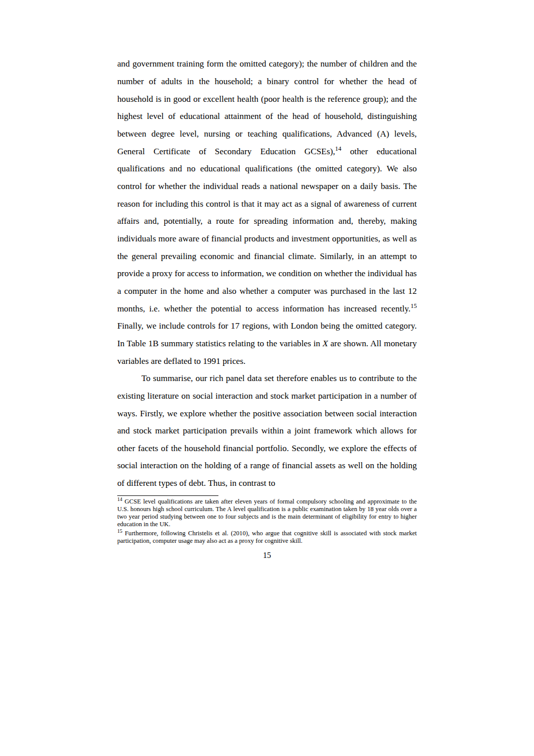and government training form the omitted category); the number of children and the number of adults in the household; a binary control for whether the head of household is in good or excellent health (poor health is the reference group); and the highest level of educational attainment of the head of household, distinguishing between degree level, nursing or teaching qualifications, Advanced (A) levels, General Certificate of Secondary Education GCSEs),14 other educational qualifications and no educational qualifications (the omitted category). We also control for whether the individual reads a national newspaper on a daily basis. The reason for including this control is that it may act as a signal of awareness of current affairs and, potentially, a route for spreading information and, thereby, making individuals more aware of financial products and investment opportunities, as well as the general prevailing economic and financial climate. Similarly, in an attempt to provide a proxy for access to information, we condition on whether the individual has a computer in the home and also whether a computer was purchased in the last 12 months, i.e. whether the potential to access information has increased recently.15 Finally, we include controls for 17 regions, with London being the omitted category. In Table 1B summary statistics relating to the variables in X are shown. All monetary variables are deflated to 1991 prices.
To summarise, our rich panel data set therefore enables us to contribute to the existing literature on social interaction and stock market participation in a number of ways. Firstly, we explore whether the positive association between social interaction and stock market participation prevails within a joint framework which allows for other facets of the household financial portfolio. Secondly, we explore the effects of social interaction on the holding of a range of financial assets as well on the holding of different types of debt. Thus, in contrast to
14 GCSE level qualifications are taken after eleven years of formal compulsory schooling and approximate to the U.S. honours high school curriculum. The A level qualification is a public examination taken by 18 year olds over a two year period studying between one to four subjects and is the main determinant of eligibility for entry to higher education in the UK.
15 Furthermore, following Christelis et al. (2010), who argue that cognitive skill is associated with stock market participation, computer usage may also act as a proxy for cognitive skill.
15